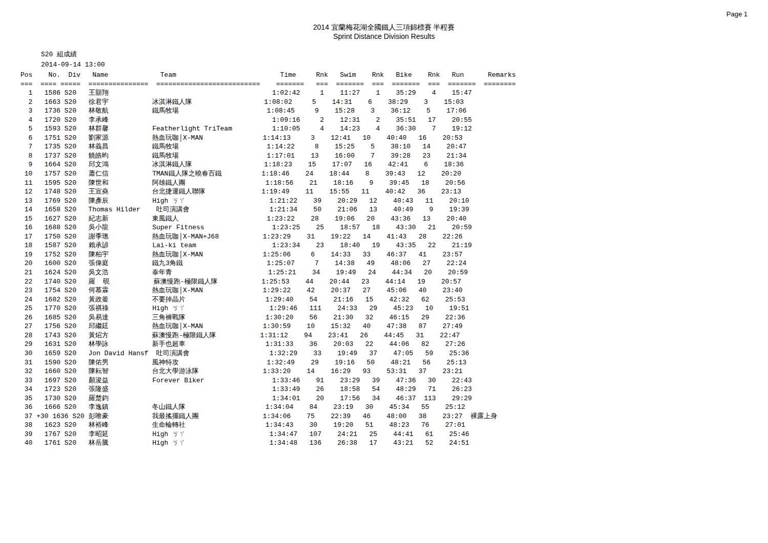Page 1
2014 宜蘭梅花湖全國鐵人三項錦標賽 半程賽
Sprint Distance Division Results
S20 組成績
2014-09-14 13:00
Pos    No.  Div   Name             Team                          Time     Rnk   Swim    Rnk   Bike    Rnk   Run      Remarks
===  ==== =====  ===============  ==========================    =======   ===  =======  ===  =======  ===  =======  ========
  1   1586 S20   王顥翔                                         1:02:42     1    11:27    1    35:29    4    15:47
  2   1663 S20   徐君宇           冰淇淋鐵人隊                  1:08:02     5    14:31    6    38:29    3    15:03
  3   1736 S20   林敬航           鐵馬牧場                      1:08:45     9    15:28    3    36:12    5    17:06
  4   1720 S20   李承峰                                         1:09:16     2    12:31    2    35:51   17    20:55
  5   1593 S20   林群馨           Featherlight TriTeam          1:10:05     4    14:23    4    36:30    7    19:12
  6   1751 S20   劉家源           熱血玩咖│X-MAN               1:14:13     3    12:41   10    40:40   16    20:53
  7   1735 S20   林義昌           鐵馬牧場                      1:14:22     8    15:25    5    38:10   14    20:47
  8   1737 S20   饒皓昀           鐵馬牧場                      1:17:01    13    16:00    7    39:28   23    21:34
  9   1664 S20   邱文鴻           冰淇淋鐵人隊                  1:18:23    15    17:07   16    42:41    6    18:36
 10   1757 S20   蕭仁信           TMAN鐵人隊之曉春百鐵          1:18:46    24    18:44    8    39:43   12    20:20
 11   1595 S20   陳世和           阿雄鐵人團                    1:18:56    21    18:16    9    39:45   18    20:56
 12   1748 S20   王宣堯           台北捷運鐵人聯隊              1:19:49    11    15:55   11    40:42   36    23:13
 13   1769 S20   陳彥辰           High ㄎㄚ                     1:21:22    39    20:29   12    40:43   11    20:10
 14   1658 S20   Thomas Hilder    吐司演講會                    1:21:34    50    21:06   13    40:49    9    19:39
 15   1627 S20   紀志新           東風鐵人                      1:23:22    28    19:06   20    43:36   13    20:40
 16   1688 S20   吳小龍           Super Fitness                 1:23:25    25    18:57   18    43:30   21    20:59
 17   1750 S20   謝季璁           熱血玩咖│X-MAN+J68           1:23:29    31    19:22   14    41:43   28    22:26
 18   1587 S20   賴承諺           Lai-ki team                   1:23:34    23    18:40   19    43:35   22    21:19
 19   1752 S20   陳柏宇           熱血玩咖│X-MAN               1:25:06     6    14:33   33    46:37   41    23:57
 20   1600 S20   張偉庭           鐵九3角鐵                     1:25:07     7    14:38   49    48:06   27    22:24
 21   1624 S20   吳文浩           泰年青                        1:25:21    34    19:49   24    44:34   20    20:59
 22   1740 S20   羅  硯           蘇澳慢跑-極限鐵人隊           1:25:53    44    20:44   23    44:14   19    20:57
 23   1754 S20   何慕霖           熱血玩咖│X-MAN               1:29:22    42    20:37   27    45:06   40    23:40
 24   1682 S20   黃政釜           不要掉晶片                    1:29:40    54    21:16   15    42:32   62    25:53
 25   1770 S20   張祺祿           High ㄎㄚ                     1:29:46   111    24:33   29    45:23   10    19:51
 26   1685 S20   吳易達           三角褲戰隊                    1:30:20    56    21:30   32    46:15   29    22:36
 27   1756 S20   邱繼廷           熱血玩咖│X-MAN               1:30:59    10    15:32   40    47:38   87    27:49
 28   1743 S20   黃炤方           蘇澳慢跑-極限鐵人隊           1:31:12    94    23:41   26    44:45   31    22:47
 29   1631 S20   林學詠           新手也超車                    1:31:33    36    20:03   22    44:06   82    27:26
 30   1659 S20   Jon David Hansf  吐司演講會                    1:32:29    33    19:49   37    47:05   59    25:36
 31   1590 S20   陳佑男           風神特攻                      1:32:49    29    19:16   50    48:21   56    25:13
 32   1660 S20   陳耘智           台北大學游泳隊                1:33:20    14    16:29   93    53:31   37    23:21
 33   1697 S20   顏浚益           Forever Biker                 1:33:46    91    23:29   39    47:36   30    22:43
 34   1723 S20   張隆盛                                         1:33:49    26    18:58   54    48:29   71    26:23
 35   1730 S20   羅楚鈞                                         1:34:01    20    17:56   34    46:37  113    29:29
 36   1666 S20   李逸鎮           冬山鐵人隊                    1:34:04    84    23:19   30    45:34   55    25:12
 37 +30 1636 S20 彭唯豪           我最搖擺鐵人團                1:34:06    75    22:39   46    48:00   38    23:27  裸露上身
 38   1623 S20   林裕峰           生命輪轉社                    1:34:43    30    19:20   51    48:23   76    27:01
 39   1767 S20   李昭延           High ㄎㄚ                     1:34:47   107    24:21   25    44:41   61    25:46
 40   1761 S20   林岳騰           High ㄎㄚ                     1:34:48   136    26:38   17    43:21   52    24:51